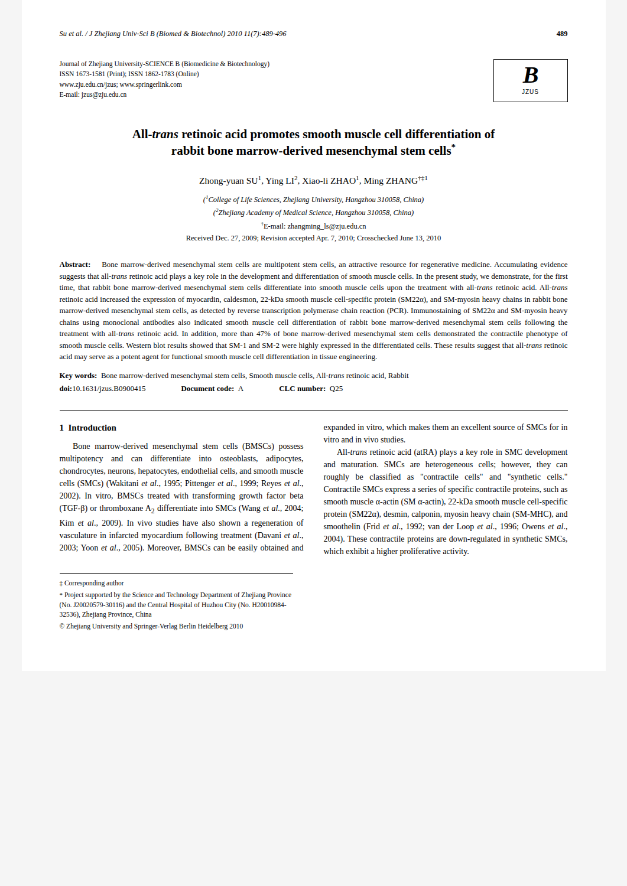Su et al. / J Zhejiang Univ-Sci B (Biomed & Biotechnol) 2010 11(7):489-496 489
Journal of Zhejiang University-SCIENCE B (Biomedicine & Biotechnology)
ISSN 1673-1581 (Print); ISSN 1862-1783 (Online)
www.zju.edu.cn/jzus; www.springerlink.com
E-mail: jzus@zju.edu.cn
B
JZUS
All-trans retinoic acid promotes smooth muscle cell differentiation of
rabbit bone marrow-derived mesenchymal stem cells*
Zhong-yuan SU1, Ying LI2, Xiao-li ZHAO1, Ming ZHANG†‡1
(1College of Life Sciences, Zhejiang University, Hangzhou 310058, China)
(2Zhejiang Academy of Medical Science, Hangzhou 310058, China)
†E-mail: zhangming_ls@zju.edu.cn
Received Dec. 27, 2009; Revision accepted Apr. 7, 2010; Crosschecked June 13, 2010
Abstract: Bone marrow-derived mesenchymal stem cells are multipotent stem cells, an attractive resource for regenerative medicine. Accumulating evidence suggests that all-trans retinoic acid plays a key role in the development and differentiation of smooth muscle cells. In the present study, we demonstrate, for the first time, that rabbit bone marrow-derived mesenchymal stem cells differentiate into smooth muscle cells upon the treatment with all-trans retinoic acid. All-trans retinoic acid increased the expression of myocardin, caldesmon, 22-kDa smooth muscle cell-specific protein (SM22α), and SM-myosin heavy chains in rabbit bone marrow-derived mesenchymal stem cells, as detected by reverse transcription polymerase chain reaction (PCR). Immunostaining of SM22α and SM-myosin heavy chains using monoclonal antibodies also indicated smooth muscle cell differentiation of rabbit bone marrow-derived mesenchymal stem cells following the treatment with all-trans retinoic acid. In addition, more than 47% of bone marrow-derived mesenchymal stem cells demonstrated the contractile phenotype of smooth muscle cells. Western blot results showed that SM-1 and SM-2 were highly expressed in the differentiated cells. These results suggest that all-trans retinoic acid may serve as a potent agent for functional smooth muscle cell differentiation in tissue engineering.
Key words: Bone marrow-derived mesenchymal stem cells, Smooth muscle cells, All-trans retinoic acid, Rabbit
doi: 10.1631/jzus.B0900415 Document code: A CLC number: Q25
1 Introduction
Bone marrow-derived mesenchymal stem cells (BMSCs) possess multipotency and can differentiate into osteoblasts, adipocytes, chondrocytes, neurons, hepatocytes, endothelial cells, and smooth muscle cells (SMCs) (Wakitani et al., 1995; Pittenger et al., 1999; Reyes et al., 2002). In vitro, BMSCs treated with transforming growth factor beta (TGF-β) or thromboxane A2 differentiate into SMCs (Wang et al., 2004; Kim et al., 2009). In vivo studies have also shown a regeneration of vasculature in infarcted myocardium following treatment (Davani et al., 2003; Yoon et al., 2005). Moreover, BMSCs can be easily obtained and expanded in vitro, which makes them an excellent source of SMCs for in vitro and in vivo studies.
All-trans retinoic acid (atRA) plays a key role in SMC development and maturation. SMCs are heterogeneous cells; however, they can roughly be classified as "contractile cells" and "synthetic cells." Contractile SMCs express a series of specific contractile proteins, such as smooth muscle α-actin (SM α-actin), 22-kDa smooth muscle cell-specific protein (SM22α), desmin, calponin, myosin heavy chain (SM-MHC), and smoothelin (Frid et al., 1992; van der Loop et al., 1996; Owens et al., 2004). These contractile proteins are down-regulated in synthetic SMCs, which exhibit a higher proliferative activity.
‡ Corresponding author
* Project supported by the Science and Technology Department of Zhejiang Province (No. J20020579-30116) and the Central Hospital of Huzhou City (No. H20010984-32536), Zhejiang Province, China
© Zhejiang University and Springer-Verlag Berlin Heidelberg 2010